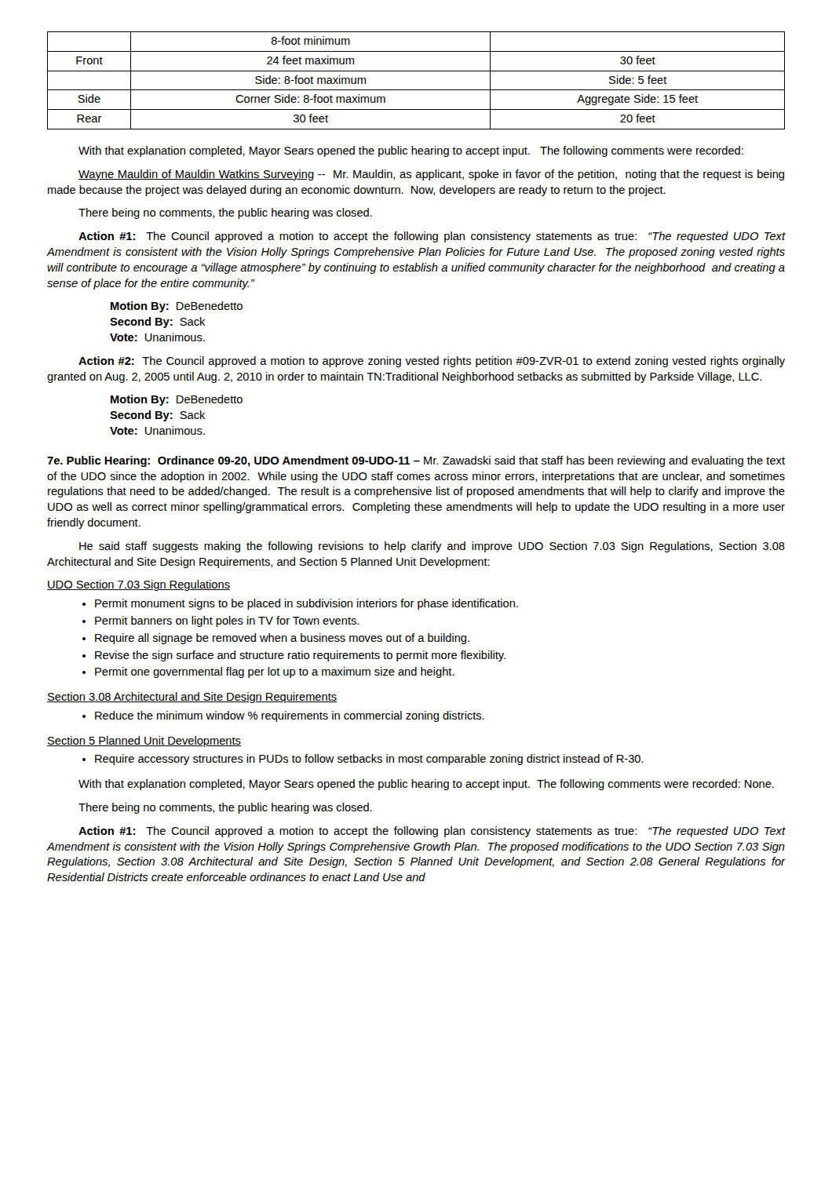| | 8-foot minimum | |
| Front | 24 feet maximum | 30 feet |
| | Side: 8-foot maximum | Side: 5 feet |
| Side | Corner Side: 8-foot maximum | Aggregate Side: 15 feet |
| Rear | 30 feet | 20 feet |
With that explanation completed, Mayor Sears opened the public hearing to accept input. The following comments were recorded:
Wayne Mauldin of Mauldin Watkins Surveying -- Mr. Mauldin, as applicant, spoke in favor of the petition, noting that the request is being made because the project was delayed during an economic downturn. Now, developers are ready to return to the project.
There being no comments, the public hearing was closed.
Action #1: The Council approved a motion to accept the following plan consistency statements as true: “The requested UDO Text Amendment is consistent with the Vision Holly Springs Comprehensive Plan Policies for Future Land Use. The proposed zoning vested rights will contribute to encourage a “village atmosphere” by continuing to establish a unified community character for the neighborhood and creating a sense of place for the entire community.”
Motion By: DeBenedetto
Second By: Sack
Vote: Unanimous.
Action #2: The Council approved a motion to approve zoning vested rights petition #09-ZVR-01 to extend zoning vested rights orginally granted on Aug. 2, 2005 until Aug. 2, 2010 in order to maintain TN:Traditional Neighborhood setbacks as submitted by Parkside Village, LLC.
Motion By: DeBenedetto
Second By: Sack
Vote: Unanimous.
7e. Public Hearing: Ordinance 09-20, UDO Amendment 09-UDO-11 – Mr. Zawadski said that staff has been reviewing and evaluating the text of the UDO since the adoption in 2002. While using the UDO staff comes across minor errors, interpretations that are unclear, and sometimes regulations that need to be added/changed. The result is a comprehensive list of proposed amendments that will help to clarify and improve the UDO as well as correct minor spelling/grammatical errors. Completing these amendments will help to update the UDO resulting in a more user friendly document.
He said staff suggests making the following revisions to help clarify and improve UDO Section 7.03 Sign Regulations, Section 3.08 Architectural and Site Design Requirements, and Section 5 Planned Unit Development:
UDO Section 7.03 Sign Regulations
Permit monument signs to be placed in subdivision interiors for phase identification.
Permit banners on light poles in TV for Town events.
Require all signage be removed when a business moves out of a building.
Revise the sign surface and structure ratio requirements to permit more flexibility.
Permit one governmental flag per lot up to a maximum size and height.
Section 3.08 Architectural and Site Design Requirements
Reduce the minimum window % requirements in commercial zoning districts.
Section 5 Planned Unit Developments
Require accessory structures in PUDs to follow setbacks in most comparable zoning district instead of R-30.
With that explanation completed, Mayor Sears opened the public hearing to accept input. The following comments were recorded: None.
There being no comments, the public hearing was closed.
Action #1: The Council approved a motion to accept the following plan consistency statements as true: “The requested UDO Text Amendment is consistent with the Vision Holly Springs Comprehensive Growth Plan. The proposed modifications to the UDO Section 7.03 Sign Regulations, Section 3.08 Architectural and Site Design, Section 5 Planned Unit Development, and Section 2.08 General Regulations for Residential Districts create enforceable ordinances to enact Land Use and